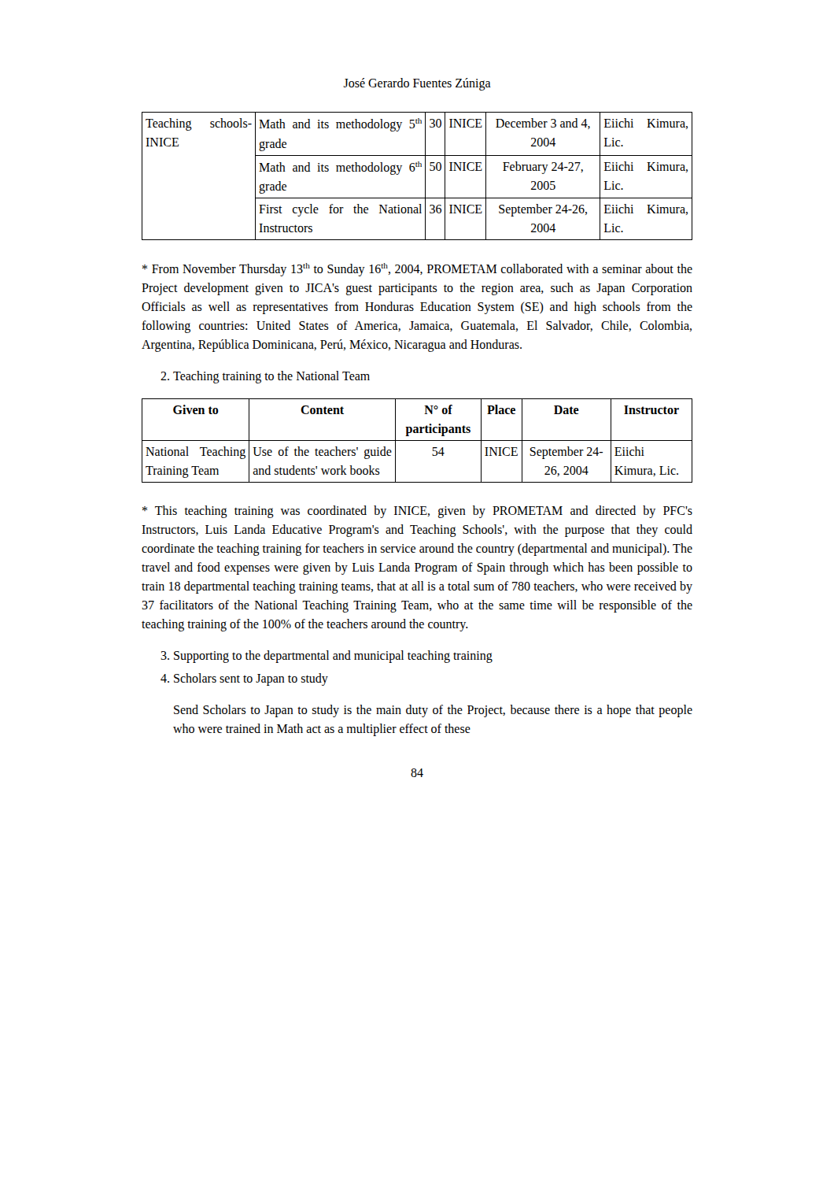José Gerardo Fuentes Zúniga
| Teaching schools-INICE | Math and its methodology 5 th grade | 30 | INICE | December 3 and 4, 2004 | Eiichi Kimura, Lic. |
| Math and its methodology 6 th grade | 50 | INICE | February 24-27, 2005 | Eiichi Kimura, Lic. |
| First cycle for the National Instructors | 36 | INICE | September 24-26, 2004 | Eiichi Kimura, Lic. |
* From November Thursday 13th to Sunday 16th, 2004, PROMETAM collaborated with a seminar about the Project development given to JICA's guest participants to the region area, such as Japan Corporation Officials as well as representatives from Honduras Education System (SE) and high schools from the following countries: United States of America, Jamaica, Guatemala, El Salvador, Chile, Colombia, Argentina, República Dominicana, Perú, México, Nicaragua and Honduras.
Teaching training to the National Team
| Given to | Content | N° of participants | Place | Date | Instructor |
| --- | --- | --- | --- | --- | --- |
| National Teaching Training Team | Use of the teachers' guide and students' work books | 54 | INICE | September 24-26, 2004 | Eiichi Kimura, Lic. |
* This teaching training was coordinated by INICE, given by PROMETAM and directed by PFC's Instructors, Luis Landa Educative Program's and Teaching Schools', with the purpose that they could coordinate the teaching training for teachers in service around the country (departmental and municipal). The travel and food expenses were given by Luis Landa Program of Spain through which has been possible to train 18 departmental teaching training teams, that at all is a total sum of 780 teachers, who were received by 37 facilitators of the National Teaching Training Team, who at the same time will be responsible of the teaching training of the 100% of the teachers around the country.
Supporting to the departmental and municipal teaching training
Scholars sent to Japan to study
Send Scholars to Japan to study is the main duty of the Project, because there is a hope that people who were trained in Math act as a multiplier effect of these
84